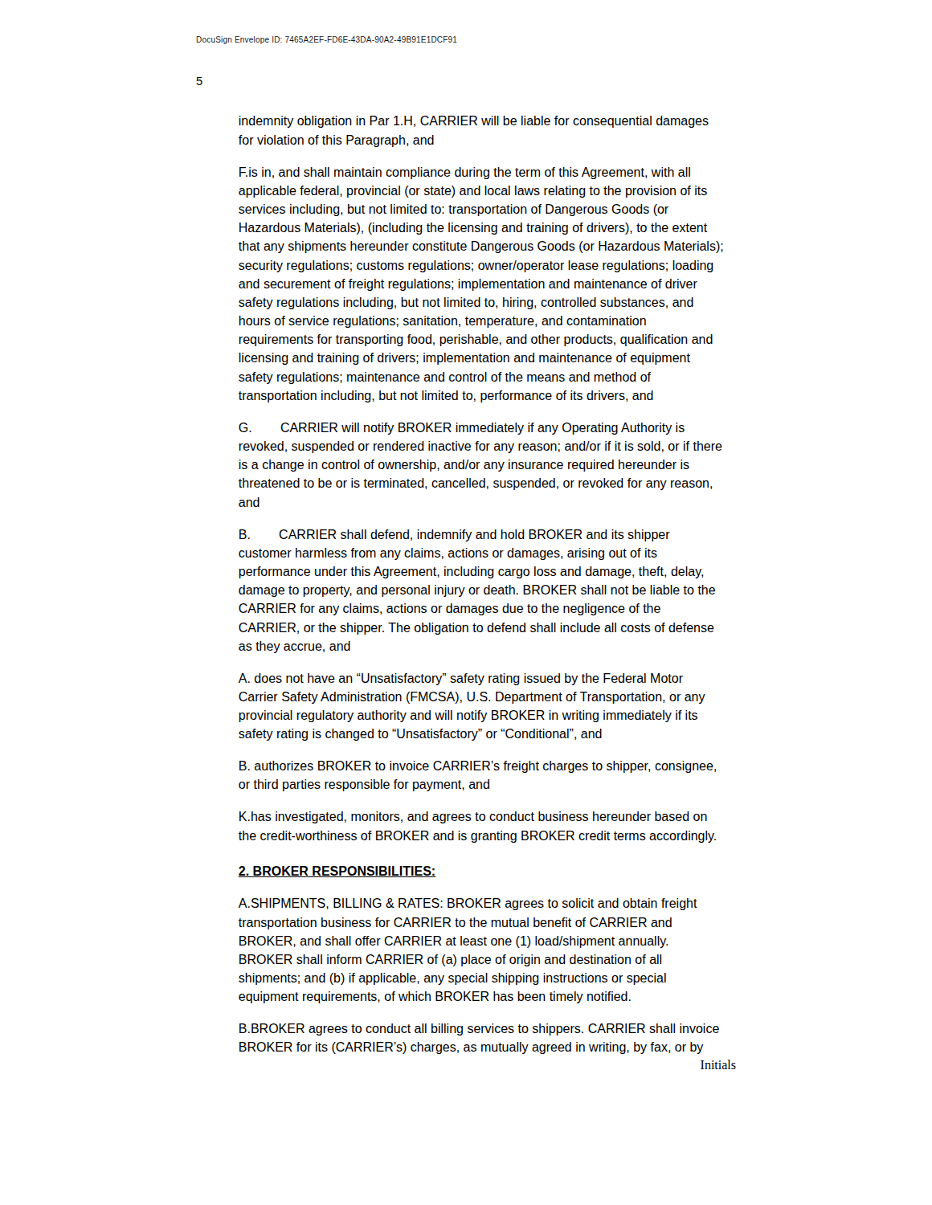DocuSign Envelope ID: 7465A2EF-FD6E-43DA-90A2-49B91E1DCF91
5
indemnity obligation in Par 1.H, CARRIER will be liable for consequential damages for violation of this Paragraph, and
F.is in, and shall maintain compliance during the term of this Agreement, with all applicable federal, provincial (or state) and local laws relating to the provision of its services including, but not limited to: transportation of Dangerous Goods (or Hazardous Materials), (including the licensing and training of drivers), to the extent that any shipments hereunder constitute Dangerous Goods (or Hazardous Materials); security regulations; customs regulations; owner/operator lease regulations; loading and securement of freight regulations; implementation and maintenance of driver safety regulations including, but not limited to, hiring, controlled substances, and hours of service regulations; sanitation, temperature, and contamination requirements for transporting food, perishable, and other products, qualification and licensing and training of drivers; implementation and maintenance of equipment safety regulations; maintenance and control of the means and method of transportation including, but not limited to, performance of its drivers, and
G. CARRIER will notify BROKER immediately if any Operating Authority is revoked, suspended or rendered inactive for any reason; and/or if it is sold, or if there is a change in control of ownership, and/or any insurance required hereunder is threatened to be or is terminated, cancelled, suspended, or revoked for any reason, and
B. CARRIER shall defend, indemnify and hold BROKER and its shipper customer harmless from any claims, actions or damages, arising out of its performance under this Agreement, including cargo loss and damage, theft, delay, damage to property, and personal injury or death. BROKER shall not be liable to the CARRIER for any claims, actions or damages due to the negligence of the CARRIER, or the shipper. The obligation to defend shall include all costs of defense as they accrue, and
A. does not have an “Unsatisfactory” safety rating issued by the Federal Motor Carrier Safety Administration (FMCSA), U.S. Department of Transportation, or any provincial regulatory authority and will notify BROKER in writing immediately if its safety rating is changed to “Unsatisfactory” or “Conditional”, and
B. authorizes BROKER to invoice CARRIER’s freight charges to shipper, consignee, or third parties responsible for payment, and
K.has investigated, monitors, and agrees to conduct business hereunder based on the credit-worthiness of BROKER and is granting BROKER credit terms accordingly.
2. BROKER RESPONSIBILITIES:
A.SHIPMENTS, BILLING & RATES: BROKER agrees to solicit and obtain freight transportation business for CARRIER to the mutual benefit of CARRIER and BROKER, and shall offer CARRIER at least one (1) load/shipment annually. BROKER shall inform CARRIER of (a) place of origin and destination of all shipments; and (b) if applicable, any special shipping instructions or special equipment requirements, of which BROKER has been timely notified.
B.BROKER agrees to conduct all billing services to shippers. CARRIER shall invoice BROKER for its (CARRIER’s) charges, as mutually agreed in writing, by fax, or by
Initials